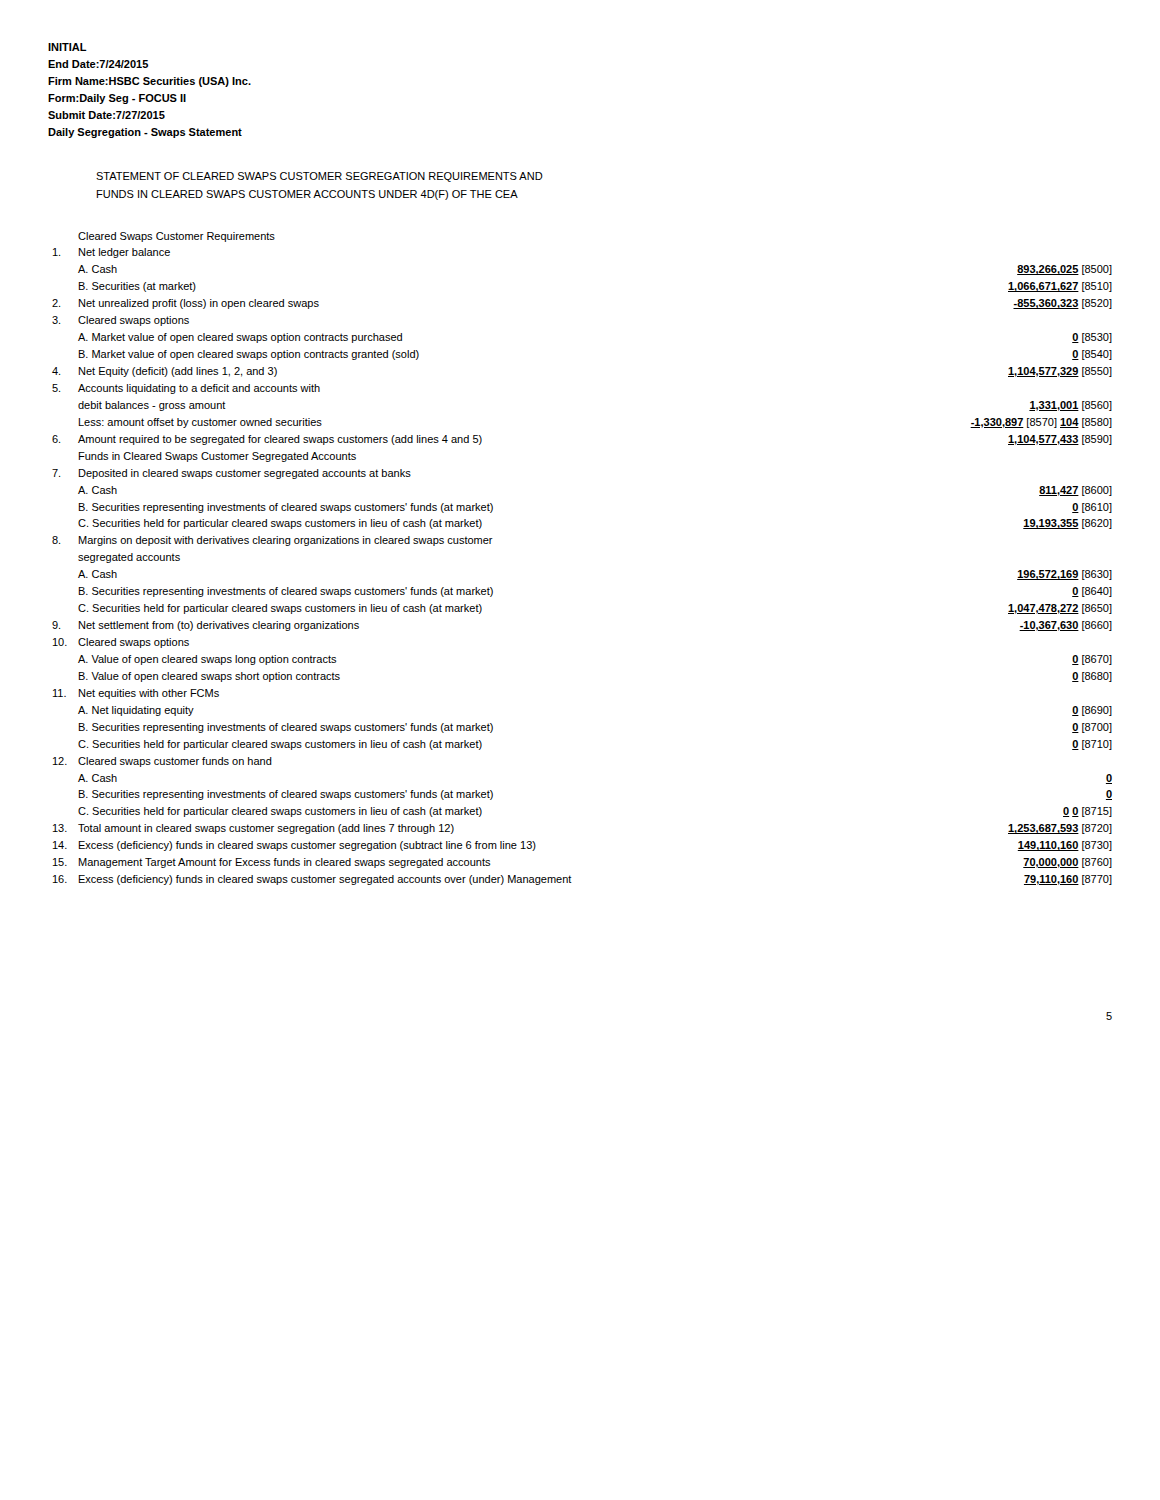INITIAL
End Date:7/24/2015
Firm Name:HSBC Securities (USA) Inc.
Form:Daily Seg - FOCUS II
Submit Date:7/27/2015
Daily Segregation - Swaps Statement
STATEMENT OF CLEARED SWAPS CUSTOMER SEGREGATION REQUIREMENTS AND
FUNDS IN CLEARED SWAPS CUSTOMER ACCOUNTS UNDER 4D(F) OF THE CEA
| | Cleared Swaps Customer Requirements | |
| 1. | Net ledger balance | |
| | A. Cash | 893,266,025 [8500] |
| | B. Securities (at market) | 1,066,671,627 [8510] |
| 2. | Net unrealized profit (loss) in open cleared swaps | -855,360,323 [8520] |
| 3. | Cleared swaps options | |
| | A. Market value of open cleared swaps option contracts purchased | 0 [8530] |
| | B. Market value of open cleared swaps option contracts granted (sold) | 0 [8540] |
| 4. | Net Equity (deficit) (add lines 1, 2, and 3) | 1,104,577,329 [8550] |
| 5. | Accounts liquidating to a deficit and accounts with | |
| | debit balances - gross amount | 1,331,001 [8560] |
| | Less: amount offset by customer owned securities | -1,330,897 [8570] 104 [8580] |
| 6. | Amount required to be segregated for cleared swaps customers (add lines 4 and 5) | 1,104,577,433 [8590] |
| | Funds in Cleared Swaps Customer Segregated Accounts | |
| 7. | Deposited in cleared swaps customer segregated accounts at banks | |
| | A. Cash | 811,427 [8600] |
| | B. Securities representing investments of cleared swaps customers' funds (at market) | 0 [8610] |
| | C. Securities held for particular cleared swaps customers in lieu of cash (at market) | 19,193,355 [8620] |
| 8. | Margins on deposit with derivatives clearing organizations in cleared swaps customer | |
| | segregated accounts | |
| | A. Cash | 196,572,169 [8630] |
| | B. Securities representing investments of cleared swaps customers' funds (at market) | 0 [8640] |
| | C. Securities held for particular cleared swaps customers in lieu of cash (at market) | 1,047,478,272 [8650] |
| 9. | Net settlement from (to) derivatives clearing organizations | -10,367,630 [8660] |
| 10. | Cleared swaps options | |
| | A. Value of open cleared swaps long option contracts | 0 [8670] |
| | B. Value of open cleared swaps short option contracts | 0 [8680] |
| 11. | Net equities with other FCMs | |
| | A. Net liquidating equity | 0 [8690] |
| | B. Securities representing investments of cleared swaps customers' funds (at market) | 0 [8700] |
| | C. Securities held for particular cleared swaps customers in lieu of cash (at market) | 0 [8710] |
| 12. | Cleared swaps customer funds on hand | |
| | A. Cash | 0 |
| | B. Securities representing investments of cleared swaps customers' funds (at market) | 0 |
| | C. Securities held for particular cleared swaps customers in lieu of cash (at market) | 0 0 [8715] |
| 13. | Total amount in cleared swaps customer segregation (add lines 7 through 12) | 1,253,687,593 [8720] |
| 14. | Excess (deficiency) funds in cleared swaps customer segregation (subtract line 6 from line 13) | 149,110,160 [8730] |
| 15. | Management Target Amount for Excess funds in cleared swaps segregated accounts | 70,000,000 [8760] |
| 16. | Excess (deficiency) funds in cleared swaps customer segregated accounts over (under) Management | 79,110,160 [8770] |
5